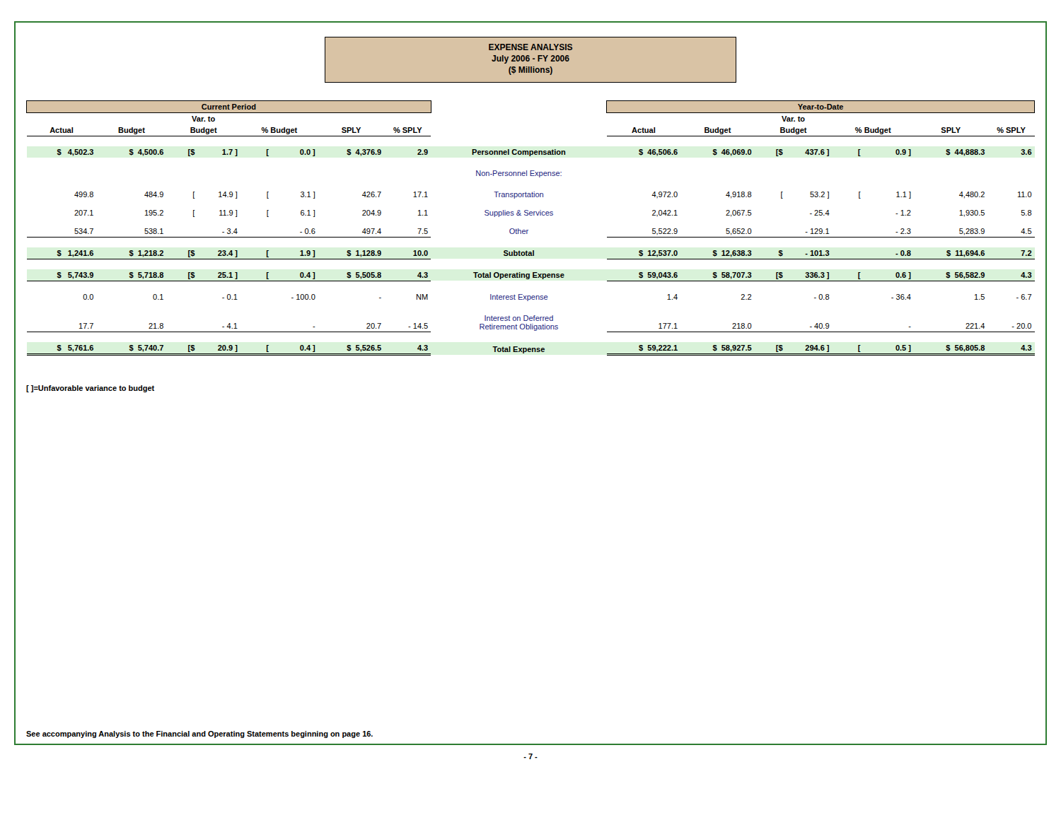EXPENSE ANALYSIS
July 2006 - FY 2006
($ Millions)
| Current Period | | | | Year-to-Date |
| | | Var. to | | | | | | | | | | Var. to | | | | |
| Actual | Budget | Budget | % Budget | SPLY | % SPLY | | | | Actual | Budget | Budget | % Budget | SPLY | % SPLY |
| $ 4,502.3 | $ 4,500.6 | [$ | 1.7 ] | [ | 0.0 ] | $ 4,376.9 | 2.9 | | Personnel Compensation | | $ 46,506.6 | $ 46,069.0 | [$ | 437.6 ] | [ | 0.9 ] | $ 44,888.3 | 3.6 |
| | | Non-Personnel Expense: | |
| 499.8 | 484.9 | [ | 14.9 ] | [ | 3.1 ] | 426.7 | 17.1 | | Transportation | | 4,972.0 | 4,918.8 | [ | 53.2 ] | [ | 1.1 ] | 4,480.2 | 11.0 |
| 207.1 | 195.2 | [ | 11.9 ] | [ | 6.1 ] | 204.9 | 1.1 | | Supplies & Services | | 2,042.1 | 2,067.5 | | - 25.4 | | - 1.2 | 1,930.5 | 5.8 |
| 534.7 | 538.1 | | - 3.4 | | - 0.6 | 497.4 | 7.5 | | Other | | 5,522.9 | 5,652.0 | | - 129.1 | | - 2.3 | 5,283.9 | 4.5 |
| $ 1,241.6 | $ 1,218.2 | [$ | 23.4 ] | [ | 1.9 ] | $ 1,128.9 | 10.0 | | Subtotal | | $ 12,537.0 | $ 12,638.3 | $ | - 101.3 | | - 0.8 | $ 11,694.6 | 7.2 |
| $ 5,743.9 | $ 5,718.8 | [$ | 25.1 ] | [ | 0.4 ] | $ 5,505.8 | 4.3 | | Total Operating Expense | | $ 59,043.6 | $ 58,707.3 | [$ | 336.3 ] | [ | 0.6 ] | $ 56,582.9 | 4.3 |
| 0.0 | 0.1 | | - 0.1 | | - 100.0 | - | NM | | Interest Expense | | 1.4 | 2.2 | | - 0.8 | | - 36.4 | 1.5 | - 6.7 |
| 17.7 | 21.8 | | - 4.1 | | - | 20.7 | - 14.5 | | Interest on Deferred Retirement Obligations | | 177.1 | 218.0 | | - 40.9 | | - | 221.4 | - 20.0 |
| $ 5,761.6 | $ 5,740.7 | [$ | 20.9 ] | [ | 0.4 ] | $ 5,526.5 | 4.3 | | Total Expense | | $ 59,222.1 | $ 58,927.5 | [$ | 294.6 ] | [ | 0.5 ] | $ 56,805.8 | 4.3 |
[ ]=Unfavorable variance to budget
See accompanying Analysis to the Financial and Operating Statements beginning on page 16.
- 7 -